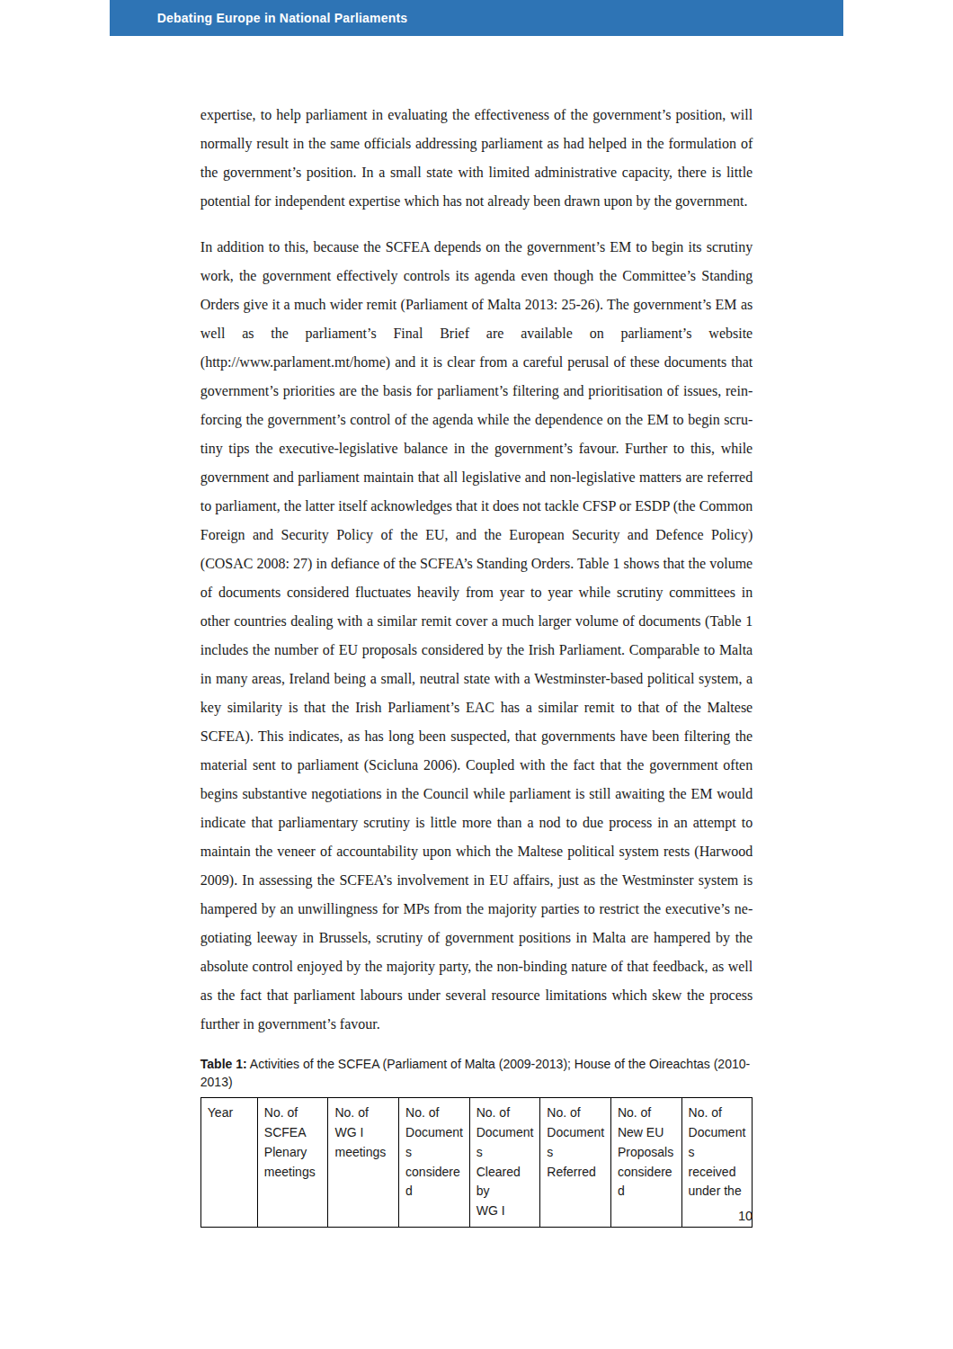Debating Europe in National Parliaments
expertise, to help parliament in evaluating the effectiveness of the government’s position, will normally result in the same officials addressing parliament as had helped in the formulation of the government’s position. In a small state with limited administrative capacity, there is little potential for independent expertise which has not already been drawn upon by the government.
In addition to this, because the SCFEA depends on the government’s EM to begin its scrutiny work, the government effectively controls its agenda even though the Committee’s Standing Orders give it a much wider remit (Parliament of Malta 2013: 25-26). The government’s EM as well as the parliament’s Final Brief are available on parliament’s website (http://www.parlament.mt/home) and it is clear from a careful perusal of these documents that government’s priorities are the basis for parliament’s filtering and prioritisation of issues, reinforcing the government’s control of the agenda while the dependence on the EM to begin scrutiny tips the executive-legislative balance in the government’s favour. Further to this, while government and parliament maintain that all legislative and non-legislative matters are referred to parliament, the latter itself acknowledges that it does not tackle CFSP or ESDP (the Common Foreign and Security Policy of the EU, and the European Security and Defence Policy) (COSAC 2008: 27) in defiance of the SCFEA’s Standing Orders. Table 1 shows that the volume of documents considered fluctuates heavily from year to year while scrutiny committees in other countries dealing with a similar remit cover a much larger volume of documents (Table 1 includes the number of EU proposals considered by the Irish Parliament. Comparable to Malta in many areas, Ireland being a small, neutral state with a Westminster-based political system, a key similarity is that the Irish Parliament’s EAC has a similar remit to that of the Maltese SCFEA). This indicates, as has long been suspected, that governments have been filtering the material sent to parliament (Scicluna 2006). Coupled with the fact that the government often begins substantive negotiations in the Council while parliament is still awaiting the EM would indicate that parliamentary scrutiny is little more than a nod to due process in an attempt to maintain the veneer of accountability upon which the Maltese political system rests (Harwood 2009). In assessing the SCFEA’s involvement in EU affairs, just as the Westminster system is hampered by an unwillingness for MPs from the majority parties to restrict the executive’s negotiating leeway in Brussels, scrutiny of government positions in Malta are hampered by the absolute control enjoyed by the majority party, the non-binding nature of that feedback, as well as the fact that parliament labours under several resource limitations which skew the process further in government’s favour.
Table 1: Activities of the SCFEA (Parliament of Malta (2009-2013); House of the Oireachtas (2010-2013)
| Year | No. of SCFEA Plenary meetings | No. of WG I meetings | No. of Documents considered | No. of Documents Cleared by WG I | No. of Documents Referred | No. of New EU Proposals considered | No. of Documents received under the |
10